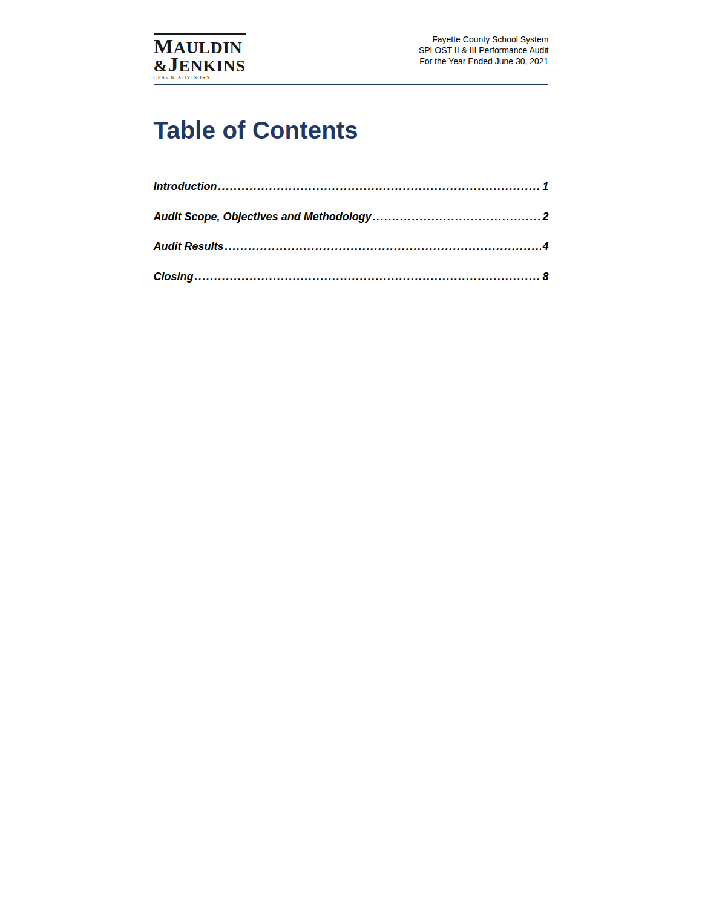MAULDIN &JENKINS
CPAs & ADVISORS
Fayette County School System
SPLOST II & III Performance Audit
For the Year Ended June 30, 2021
Table of Contents
Introduction .................................................................................................. 1
Audit Scope, Objectives and Methodology ............................................................. 2
Audit Results ................................................................................................ 4
Closing ..................................................................................................... 8